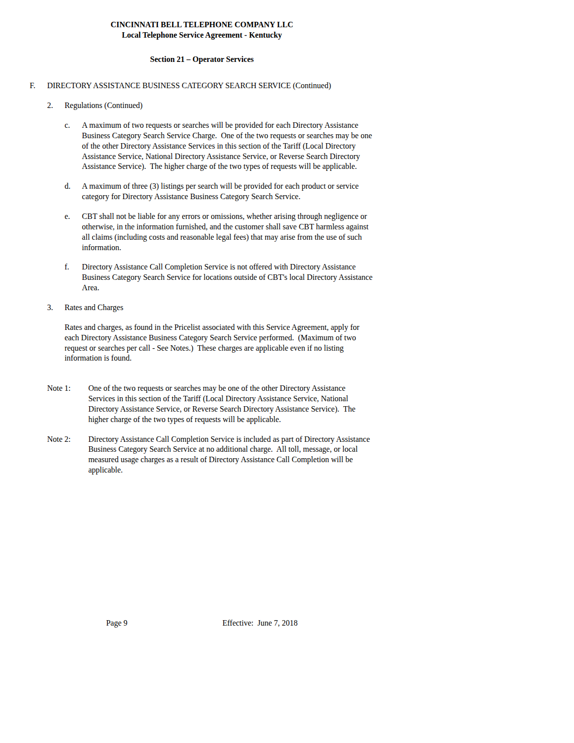CINCINNATI BELL TELEPHONE COMPANY LLC
Local Telephone Service Agreement - Kentucky
Section 21 – Operator Services
F. DIRECTORY ASSISTANCE BUSINESS CATEGORY SEARCH SERVICE (Continued)
2. Regulations (Continued)
c.
A maximum of two requests or searches will be provided for each Directory Assistance Business Category Search Service Charge. One of the two requests or searches may be one of the other Directory Assistance Services in this section of the Tariff (Local Directory Assistance Service, National Directory Assistance Service, or Reverse Search Directory Assistance Service). The higher charge of the two types of requests will be applicable.
d.
A maximum of three (3) listings per search will be provided for each product or service category for Directory Assistance Business Category Search Service.
e.
CBT shall not be liable for any errors or omissions, whether arising through negligence or otherwise, in the information furnished, and the customer shall save CBT harmless against all claims (including costs and reasonable legal fees) that may arise from the use of such information.
f.
Directory Assistance Call Completion Service is not offered with Directory Assistance Business Category Search Service for locations outside of CBT's local Directory Assistance Area.
3. Rates and Charges
Rates and charges, as found in the Pricelist associated with this Service Agreement, apply for each Directory Assistance Business Category Search Service performed. (Maximum of two request or searches per call - See Notes.) These charges are applicable even if no listing information is found.
Note 1:
One of the two requests or searches may be one of the other Directory Assistance Services in this section of the Tariff (Local Directory Assistance Service, National Directory Assistance Service, or Reverse Search Directory Assistance Service). The higher charge of the two types of requests will be applicable.
Note 2:
Directory Assistance Call Completion Service is included as part of Directory Assistance Business Category Search Service at no additional charge. All toll, message, or local measured usage charges as a result of Directory Assistance Call Completion will be applicable.
Page 9 Effective: June 7, 2018